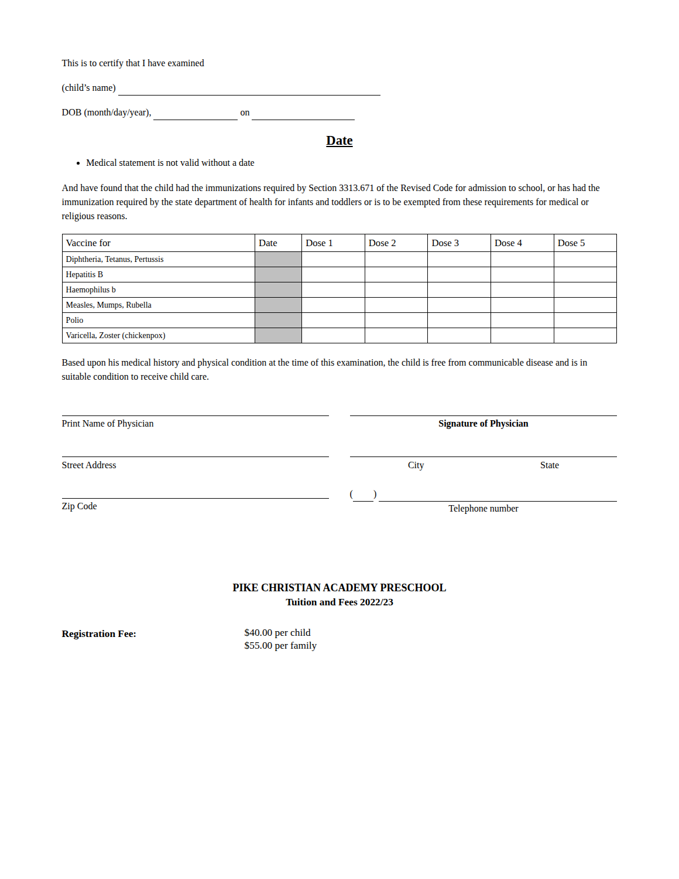This is to certify that I have examined
(child’s name)
DOB (month/day/year), on
Date
Medical statement is not valid without a date
And have found that the child had the immunizations required by Section 3313.671 of the Revised Code for admission to school, or has had the immunization required by the state department of health for infants and toddlers or is to be exempted from these requirements for medical or religious reasons.
| Vaccine for | Date | Dose 1 | Dose 2 | Dose 3 | Dose 4 | Dose 5 |
| --- | --- | --- | --- | --- | --- | --- |
| Diphtheria, Tetanus, Pertussis | | | | | | |
| Hepatitis B | | | | | | |
| Haemophilus b | | | | | | |
| Measles, Mumps, Rubella | | | | | | |
| Polio | | | | | | |
| Varicella, Zoster (chickenpox) | | | | | | |
Based upon his medical history and physical condition at the time of this examination, the child is free from communicable disease and is in suitable condition to receive child care.
Print Name of Physician
Signature of Physician
Street Address
City State
Zip Code
( )
Telephone number
PIKE CHRISTIAN ACADEMY PRESCHOOL
Tuition and Fees 2022/23
Registration Fee:
$40.00 per child
$55.00 per family